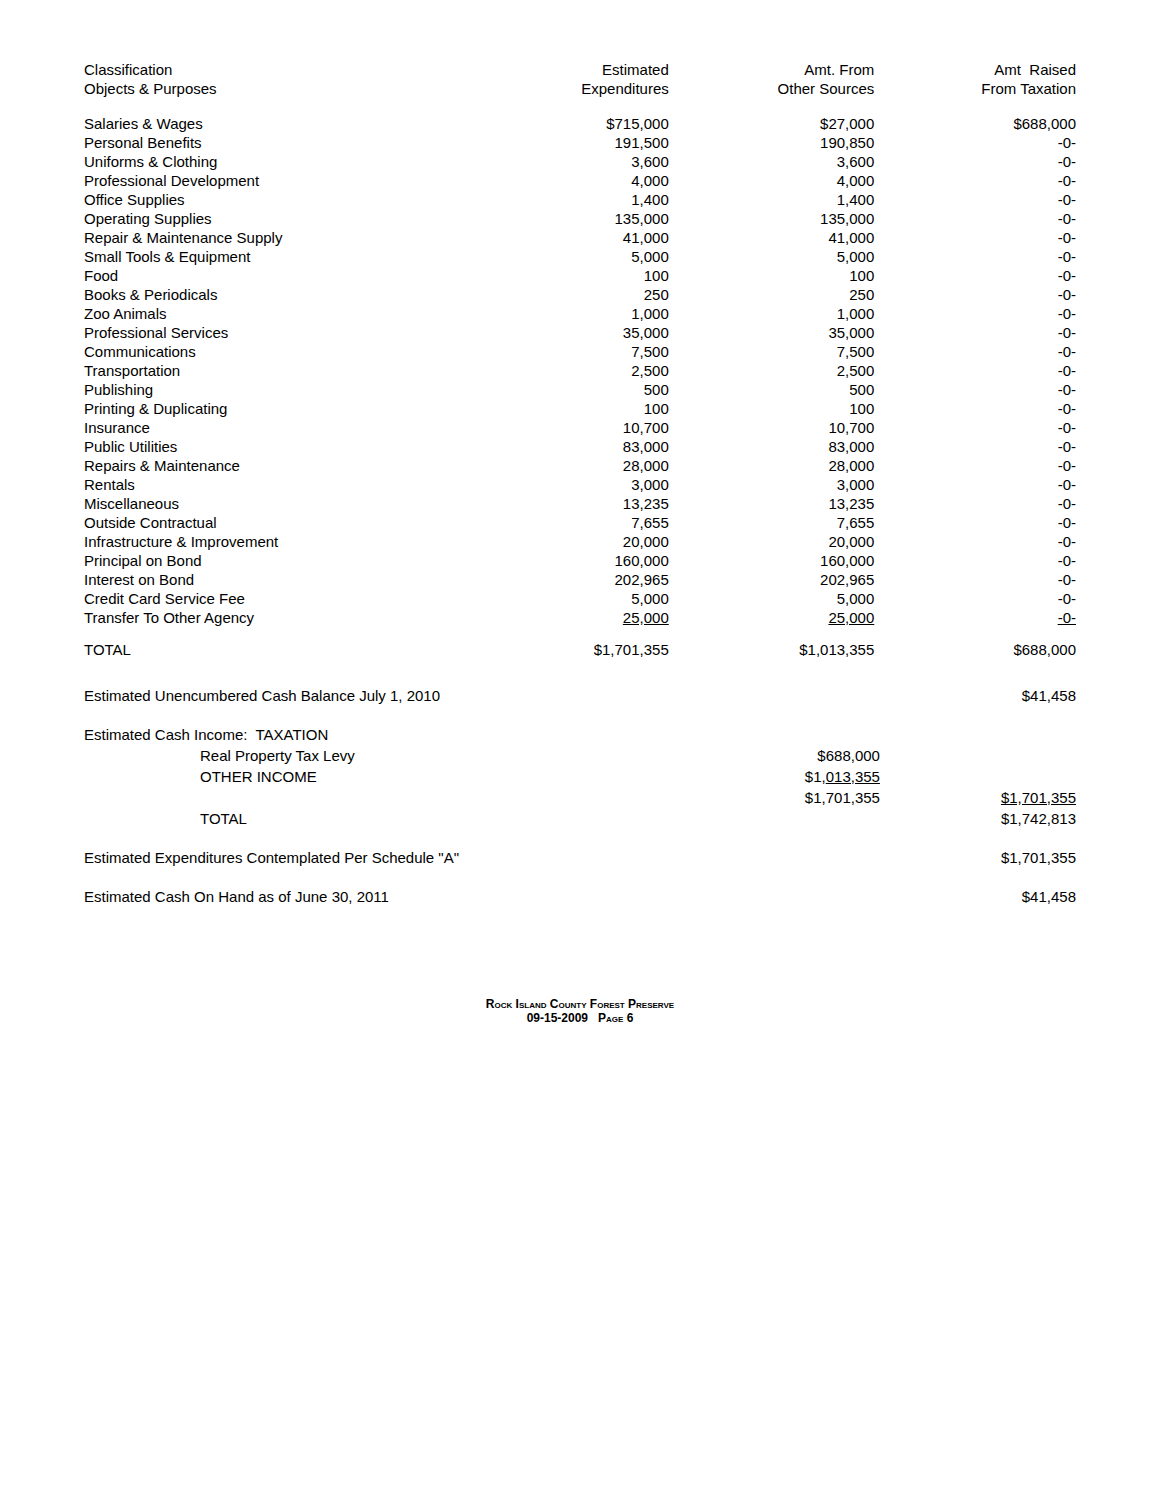| Classification | Estimated | Amt. From | Amt Raised |
| --- | --- | --- | --- |
| Objects & Purposes | Expenditures | Other Sources | From Taxation |
| Salaries & Wages | $715,000 | $27,000 | $688,000 |
| Personal Benefits | 191,500 | 190,850 | -0- |
| Uniforms & Clothing | 3,600 | 3,600 | -0- |
| Professional Development | 4,000 | 4,000 | -0- |
| Office Supplies | 1,400 | 1,400 | -0- |
| Operating Supplies | 135,000 | 135,000 | -0- |
| Repair & Maintenance Supply | 41,000 | 41,000 | -0- |
| Small Tools & Equipment | 5,000 | 5,000 | -0- |
| Food | 100 | 100 | -0- |
| Books & Periodicals | 250 | 250 | -0- |
| Zoo Animals | 1,000 | 1,000 | -0- |
| Professional Services | 35,000 | 35,000 | -0- |
| Communications | 7,500 | 7,500 | -0- |
| Transportation | 2,500 | 2,500 | -0- |
| Publishing | 500 | 500 | -0- |
| Printing & Duplicating | 100 | 100 | -0- |
| Insurance | 10,700 | 10,700 | -0- |
| Public Utilities | 83,000 | 83,000 | -0- |
| Repairs & Maintenance | 28,000 | 28,000 | -0- |
| Rentals | 3,000 | 3,000 | -0- |
| Miscellaneous | 13,235 | 13,235 | -0- |
| Outside Contractual | 7,655 | 7,655 | -0- |
| Infrastructure & Improvement | 20,000 | 20,000 | -0- |
| Principal on Bond | 160,000 | 160,000 | -0- |
| Interest on Bond | 202,965 | 202,965 | -0- |
| Credit Card Service Fee | 5,000 | 5,000 | -0- |
| Transfer To Other Agency | 25,000 | 25,000 | -0- |
| TOTAL | $1,701,355 | $1,013,355 | $688,000 |
| Estimated Unencumbered Cash Balance July 1, 2010 | $41,458 |
| Estimated Cash Income: TAXATION |
| Real Property Tax Levy | $688,000 | | |
| OTHER INCOME | $1, 013,355 | | |
| | $1,701,355 | | $1,701,355 |
| TOTAL | | | $1,742,813 |
| Estimated Expenditures Contemplated Per Schedule "A" | $1,701,355 |
| Estimated Cash On Hand as of June 30, 2011 | $41,458 |
Rock Island County Forest Preserve
09-15-2009 Page 6